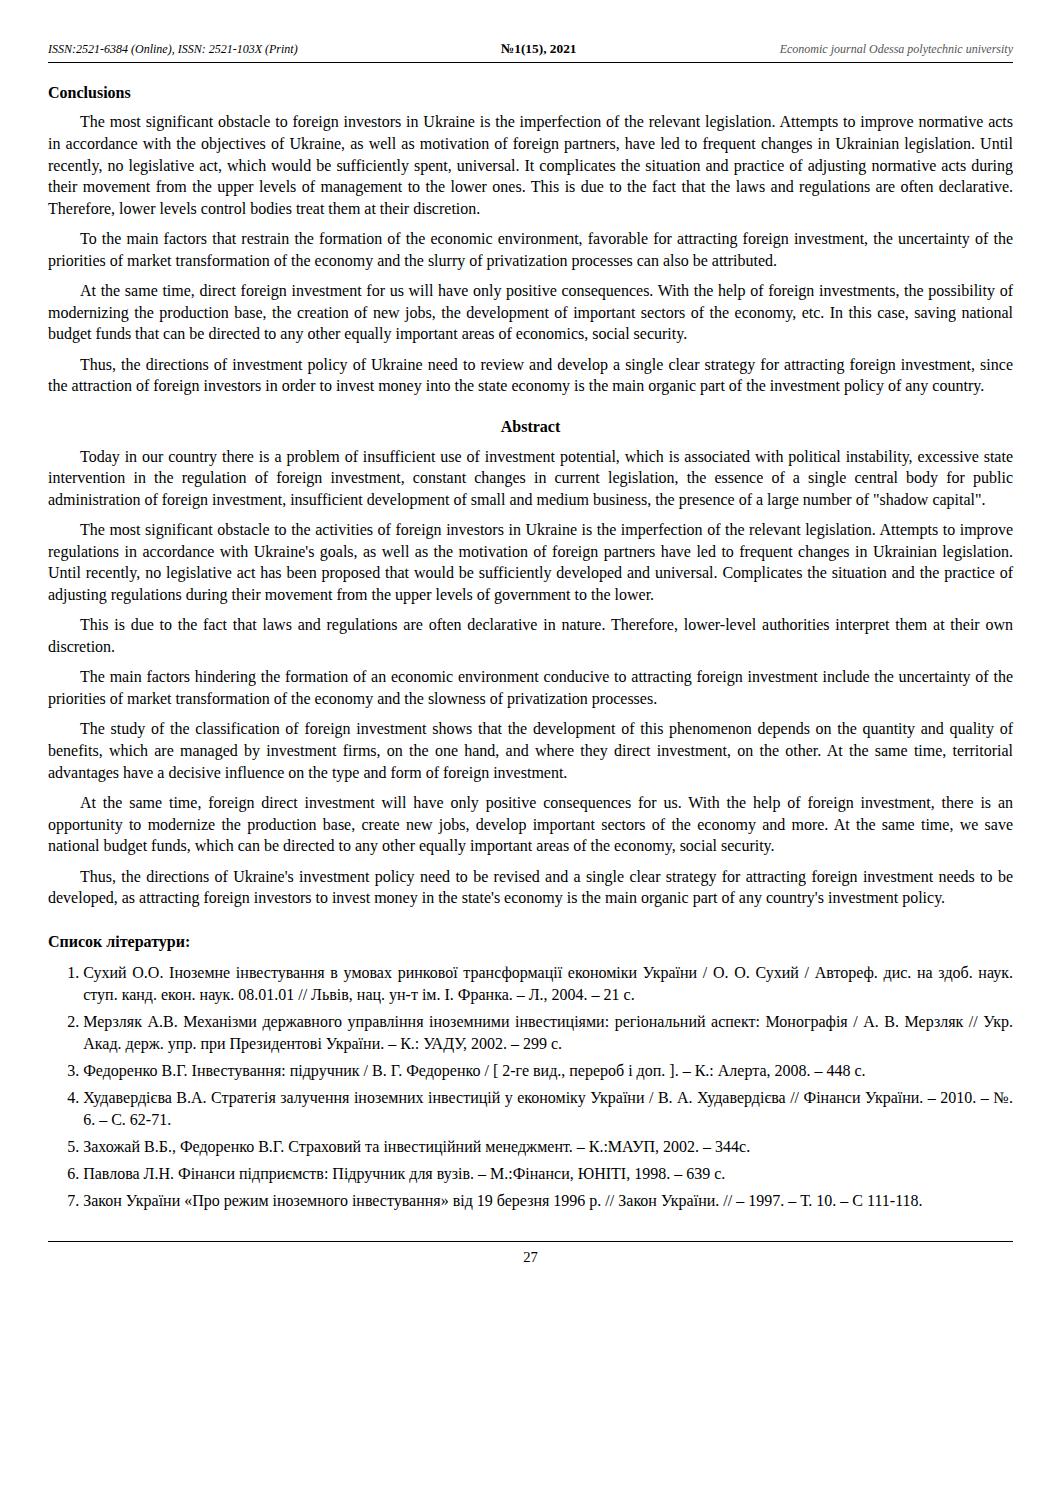ISSN:2521-6384 (Online), ISSN: 2521-103X (Print) №1(15), 2021 Economic journal Odessa polytechnic university
Conclusions
The most significant obstacle to foreign investors in Ukraine is the imperfection of the relevant legislation. Attempts to improve normative acts in accordance with the objectives of Ukraine, as well as motivation of foreign partners, have led to frequent changes in Ukrainian legislation. Until recently, no legislative act, which would be sufficiently spent, universal. It complicates the situation and practice of adjusting normative acts during their movement from the upper levels of management to the lower ones. This is due to the fact that the laws and regulations are often declarative. Therefore, lower levels control bodies treat them at their discretion.
To the main factors that restrain the formation of the economic environment, favorable for attracting foreign investment, the uncertainty of the priorities of market transformation of the economy and the slurry of privatization processes can also be attributed.
At the same time, direct foreign investment for us will have only positive consequences. With the help of foreign investments, the possibility of modernizing the production base, the creation of new jobs, the development of important sectors of the economy, etc. In this case, saving national budget funds that can be directed to any other equally important areas of economics, social security.
Thus, the directions of investment policy of Ukraine need to review and develop a single clear strategy for attracting foreign investment, since the attraction of foreign investors in order to invest money into the state economy is the main organic part of the investment policy of any country.
Abstract
Today in our country there is a problem of insufficient use of investment potential, which is associated with political instability, excessive state intervention in the regulation of foreign investment, constant changes in current legislation, the essence of a single central body for public administration of foreign investment, insufficient development of small and medium business, the presence of a large number of "shadow capital".
The most significant obstacle to the activities of foreign investors in Ukraine is the imperfection of the relevant legislation. Attempts to improve regulations in accordance with Ukraine's goals, as well as the motivation of foreign partners have led to frequent changes in Ukrainian legislation. Until recently, no legislative act has been proposed that would be sufficiently developed and universal. Complicates the situation and the practice of adjusting regulations during their movement from the upper levels of government to the lower.
This is due to the fact that laws and regulations are often declarative in nature. Therefore, lower-level authorities interpret them at their own discretion.
The main factors hindering the formation of an economic environment conducive to attracting foreign investment include the uncertainty of the priorities of market transformation of the economy and the slowness of privatization processes.
The study of the classification of foreign investment shows that the development of this phenomenon depends on the quantity and quality of benefits, which are managed by investment firms, on the one hand, and where they direct investment, on the other. At the same time, territorial advantages have a decisive influence on the type and form of foreign investment.
At the same time, foreign direct investment will have only positive consequences for us. With the help of foreign investment, there is an opportunity to modernize the production base, create new jobs, develop important sectors of the economy and more. At the same time, we save national budget funds, which can be directed to any other equally important areas of the economy, social security.
Thus, the directions of Ukraine's investment policy need to be revised and a single clear strategy for attracting foreign investment needs to be developed, as attracting foreign investors to invest money in the state's economy is the main organic part of any country's investment policy.
Список літератури:
Сухий О.О. Іноземне інвестування в умовах ринкової трансформації економіки України / О. О. Сухий / Автореф. дис. на здоб. наук. ступ. канд. екон. наук. 08.01.01 // Львів, нац. ун-т ім. І. Франка. – Л., 2004. – 21 с.
Мерзляк А.В. Механізми державного управління іноземними інвестиціями: регіональний аспект: Монографія / А. В. Мерзляк // Укр. Акад. держ. упр. при Президентові України. – К.: УАДУ, 2002. – 299 с.
Федоренко В.Г. Інвестування: підручник / В. Г. Федоренко / [ 2-ге вид., перероб і доп. ]. – К.: Алерта, 2008. – 448 с.
Худавердієва В.А. Стратегія залучення іноземних інвестицій у економіку України / В. А. Худавердієва // Фінанси України. – 2010. – №. 6. – С. 62-71.
Захожай В.Б., Федоренко В.Г. Страховий та інвестиційний менеджмент. – К.:МАУП, 2002. – 344с.
Павлова Л.Н. Фінанси підприємств: Підручник для вузів. – М.:Фінанси, ЮНІТІ, 1998. – 639 с.
Закон України «Про режим іноземного інвестування» від 19 березня 1996 р. // Закон України. // – 1997. – Т. 10. – С 111-118.
27